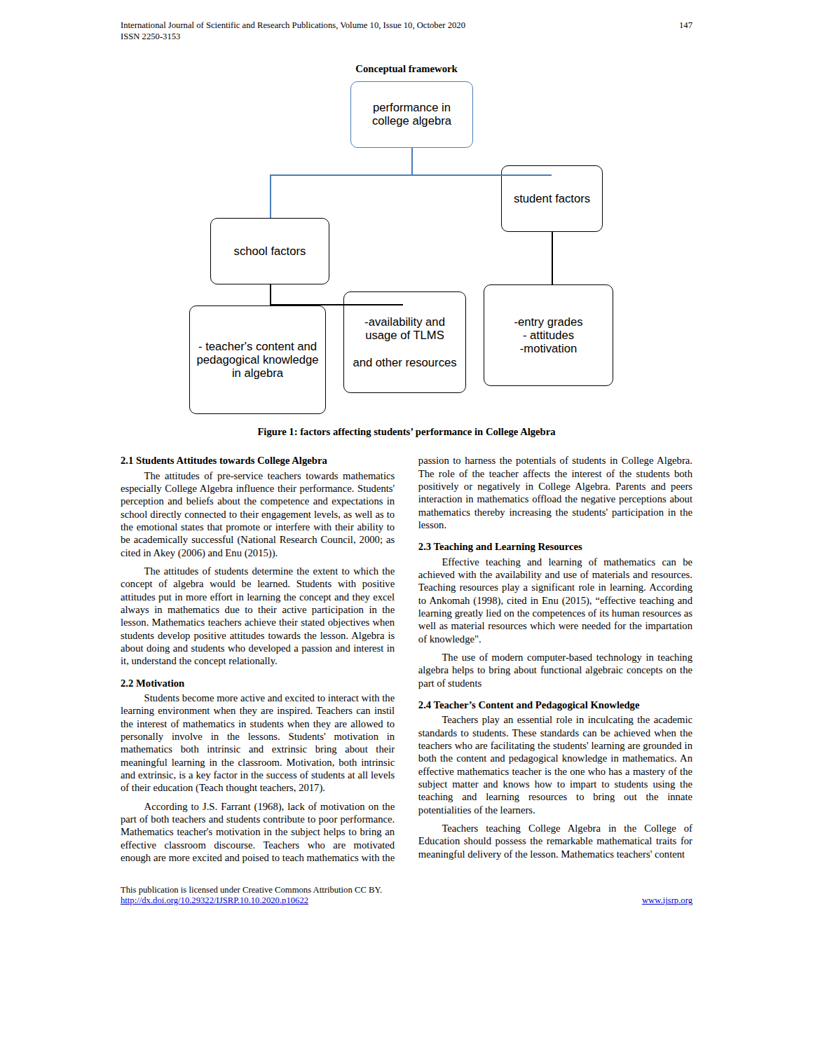International Journal of Scientific and Research Publications, Volume 10, Issue 10, October 2020
ISSN 2250-3153
147
Conceptual framework
performance in college algebra
student factors
school factors
-availability and usage of TLMS
and other resources
-entry grades
- attitudes
-motivation
- teacher's content and pedagogical knowledge in algebra
Figure 1: factors affecting students’ performance in College Algebra
2.1 Students Attitudes towards College Algebra
The attitudes of pre-service teachers towards mathematics especially College Algebra influence their performance. Students' perception and beliefs about the competence and expectations in school directly connected to their engagement levels, as well as to the emotional states that promote or interfere with their ability to be academically successful (National Research Council, 2000; as cited in Akey (2006) and Enu (2015)).
The attitudes of students determine the extent to which the concept of algebra would be learned. Students with positive attitudes put in more effort in learning the concept and they excel always in mathematics due to their active participation in the lesson. Mathematics teachers achieve their stated objectives when students develop positive attitudes towards the lesson. Algebra is about doing and students who developed a passion and interest in it, understand the concept relationally.
2.2 Motivation
Students become more active and excited to interact with the learning environment when they are inspired. Teachers can instil the interest of mathematics in students when they are allowed to personally involve in the lessons. Students' motivation in mathematics both intrinsic and extrinsic bring about their meaningful learning in the classroom. Motivation, both intrinsic and extrinsic, is a key factor in the success of students at all levels of their education (Teach thought teachers, 2017).
According to J.S. Farrant (1968), lack of motivation on the part of both teachers and students contribute to poor performance. Mathematics teacher's motivation in the subject helps to bring an effective classroom discourse. Teachers who are motivated enough are more excited and poised to teach mathematics with the passion to harness the potentials of students in College Algebra. The role of the teacher affects the interest of the students both positively or negatively in College Algebra. Parents and peers interaction in mathematics offload the negative perceptions about mathematics thereby increasing the students' participation in the lesson.
2.3 Teaching and Learning Resources
Effective teaching and learning of mathematics can be achieved with the availability and use of materials and resources. Teaching resources play a significant role in learning. According to Ankomah (1998), cited in Enu (2015), “effective teaching and learning greatly lied on the competences of its human resources as well as material resources which were needed for the impartation of knowledge".
The use of modern computer-based technology in teaching algebra helps to bring about functional algebraic concepts on the part of students
2.4 Teacher’s Content and Pedagogical Knowledge
Teachers play an essential role in inculcating the academic standards to students. These standards can be achieved when the teachers who are facilitating the students' learning are grounded in both the content and pedagogical knowledge in mathematics. An effective mathematics teacher is the one who has a mastery of the subject matter and knows how to impart to students using the teaching and learning resources to bring out the innate potentialities of the learners.
Teachers teaching College Algebra in the College of Education should possess the remarkable mathematical traits for meaningful delivery of the lesson. Mathematics teachers' content
This publication is licensed under Creative Commons Attribution CC BY.
http://dx.doi.org/10.29322/IJSRP.10.10.2020.p10622
www.ijsrp.org